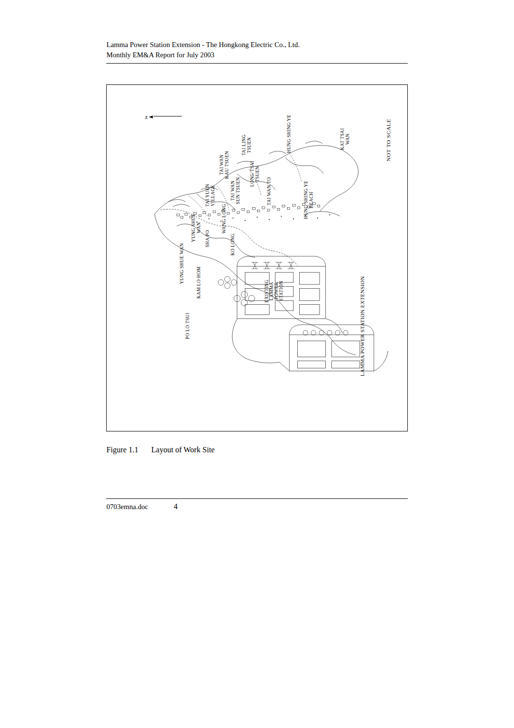Lamma Power Station Extension - The Hongkong Electric Co., Ltd.
Monthly EM&A Report for July 2003
z
NOT TO SCALE
HUNG SHING YE
KAT TSAI
WAN
HUNG SHING YE
BEACH
TAI LING
TSUEN
TAI WAN
KAU TSUEN
LONG TSAI
TSUEN
TAI WAN TO
TAI WAN
SUN TSUEN
TAI YUEN
VILLAGE
WANG LONG
YUNG SHUE
WAN
SHA PO
KO LONG
YUNG SHUE WAN
KAM LO HOM
EXISTING
LAMMA
POWER
STATION
PO LO TSUI
LAMMA POWER STATION EXTENSION
Figure 1.1 Layout of Work Site
0703emna.doc 4